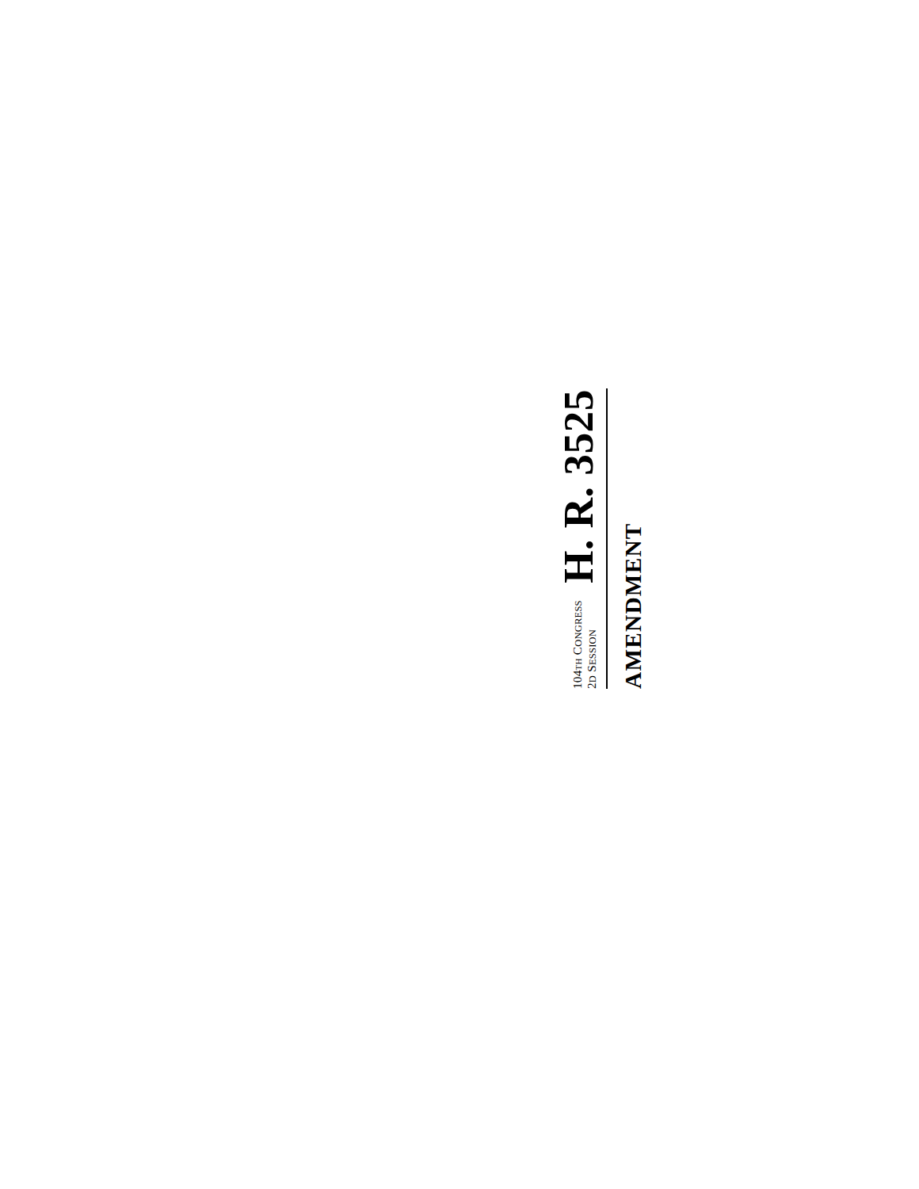104th CONGRESS 2D SESSION
H. R. 3525
AMENDMENT